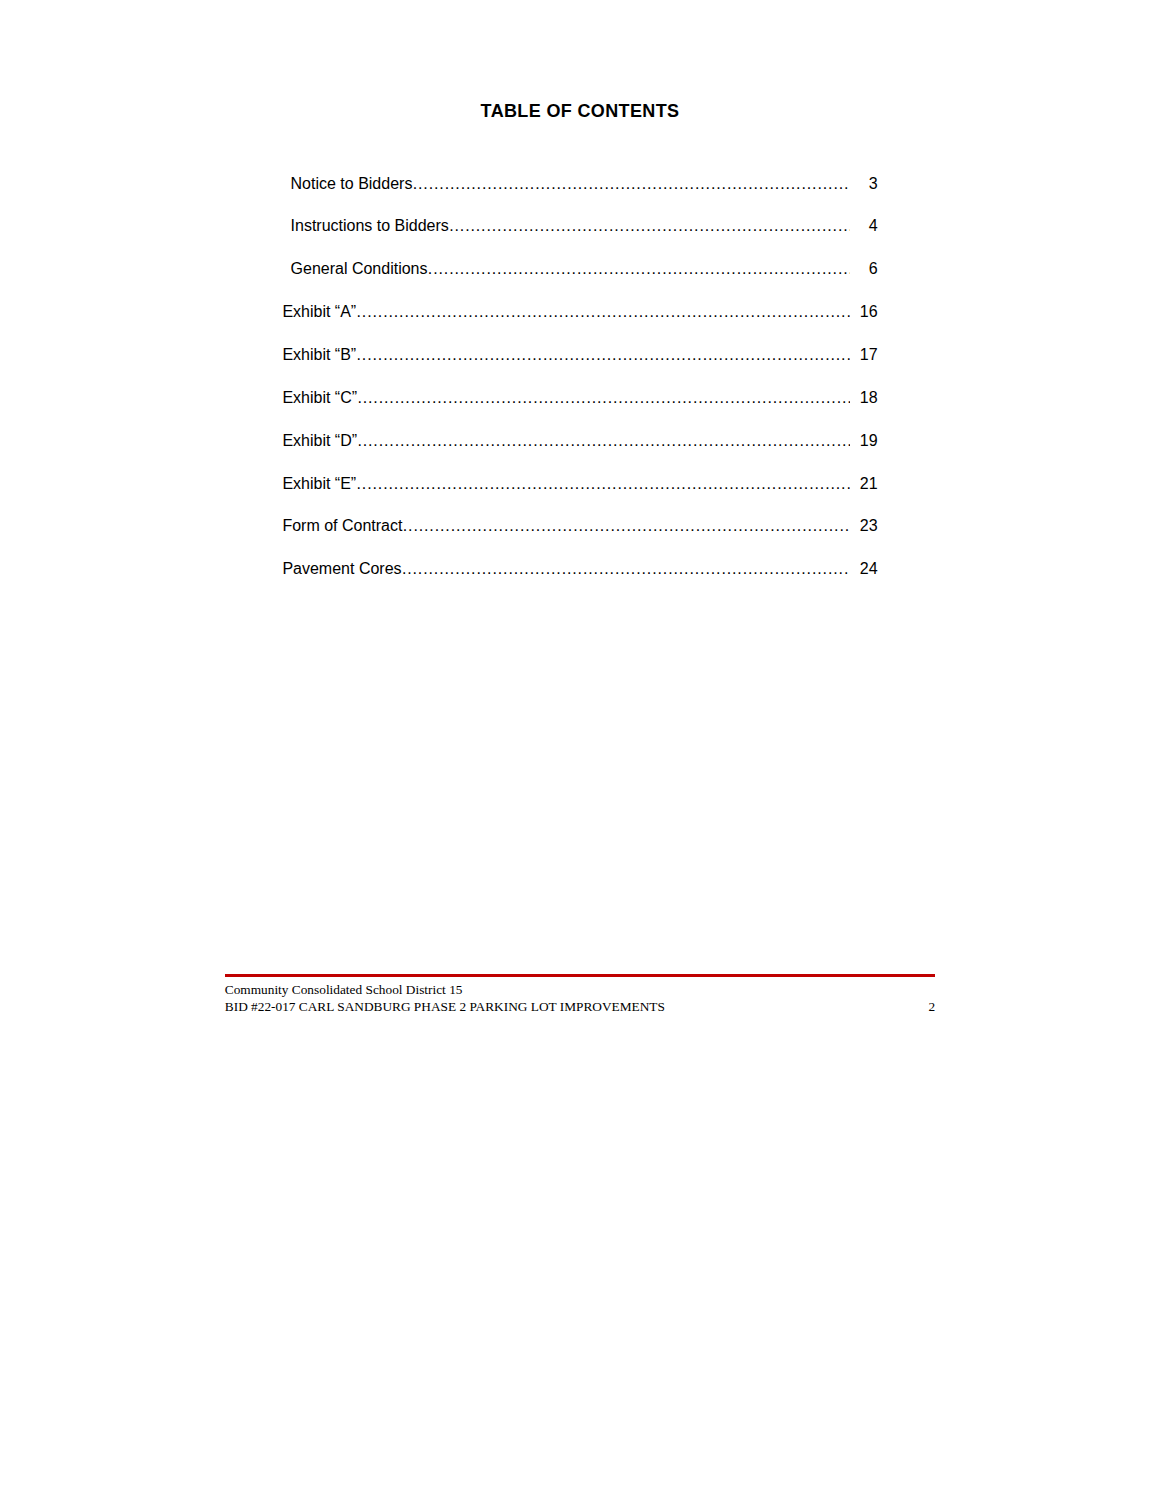TABLE OF CONTENTS
Notice to Bidders ........................................................................................................... 3
Instructions to Bidders .................................................................................................. 4
General Conditions ....................................................................................................... 6
Exhibit “A” ..................................................................................................................... 16
Exhibit “B” ..................................................................................................................... 17
Exhibit “C” ..................................................................................................................... 18
Exhibit “D” ..................................................................................................................... 19
Exhibit “E” ..................................................................................................................... 21
Form of Contract ......................................................................................................... 23
Pavement Cores ......................................................................................................... 24
Community Consolidated School District 15
BID #22-017 CARL SANDBURG PHASE 2 PARKING LOT IMPROVEMENTS 2